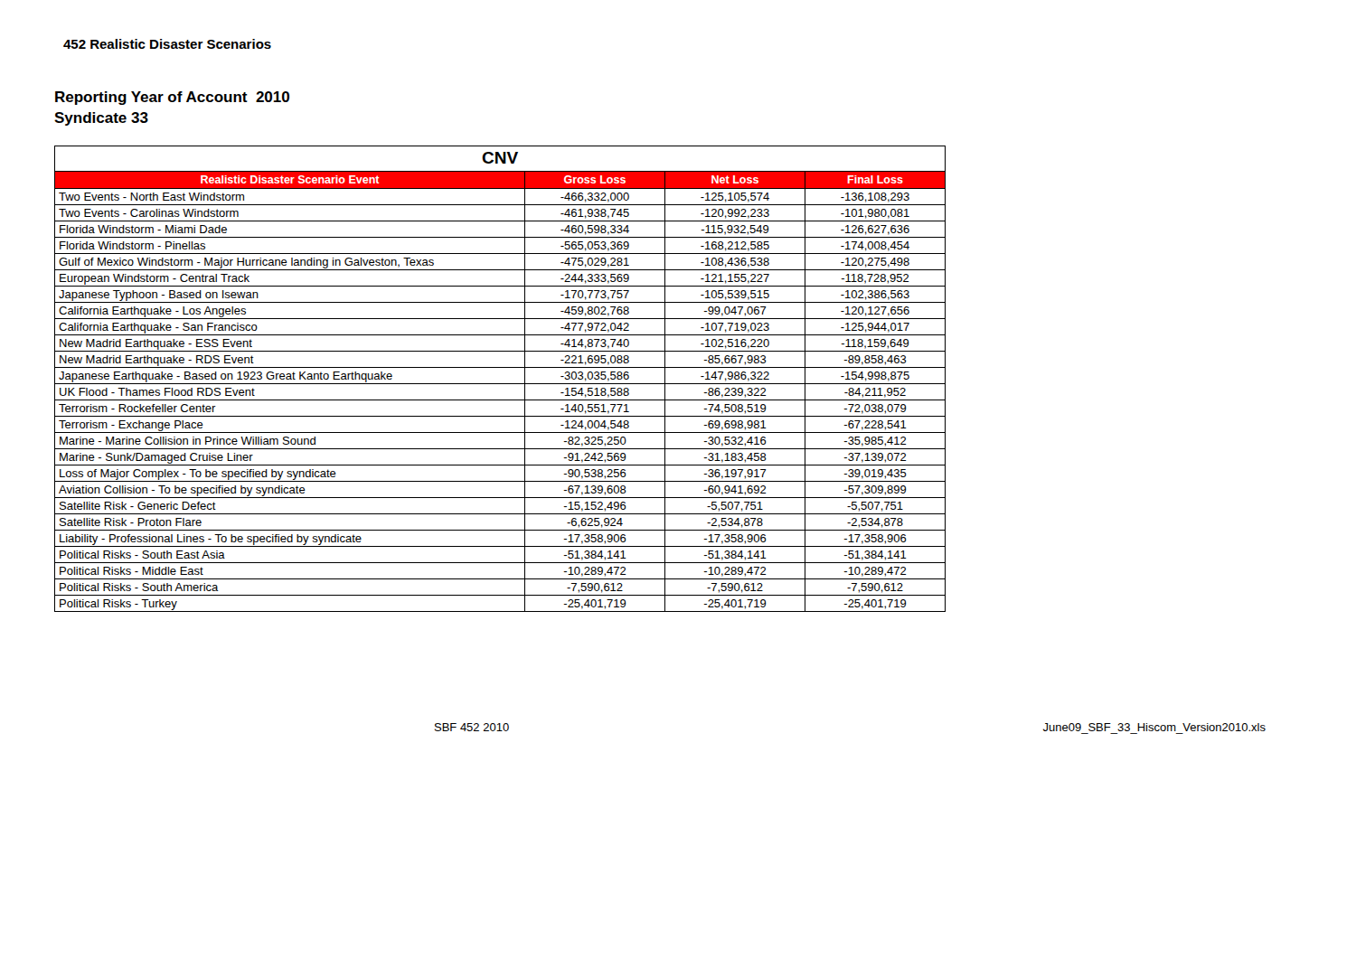452 Realistic Disaster Scenarios
Reporting Year of Account 2010
Syndicate 33
CNV
| Realistic Disaster Scenario Event | Gross Loss | Net Loss | Final Loss |
| --- | --- | --- | --- |
| Two Events - North East Windstorm | -466,332,000 | -125,105,574 | -136,108,293 |
| Two Events - Carolinas Windstorm | -461,938,745 | -120,992,233 | -101,980,081 |
| Florida Windstorm - Miami Dade | -460,598,334 | -115,932,549 | -126,627,636 |
| Florida Windstorm - Pinellas | -565,053,369 | -168,212,585 | -174,008,454 |
| Gulf of Mexico Windstorm - Major Hurricane landing in Galveston, Texas | -475,029,281 | -108,436,538 | -120,275,498 |
| European Windstorm - Central Track | -244,333,569 | -121,155,227 | -118,728,952 |
| Japanese Typhoon - Based on Isewan | -170,773,757 | -105,539,515 | -102,386,563 |
| California Earthquake - Los Angeles | -459,802,768 | -99,047,067 | -120,127,656 |
| California Earthquake - San Francisco | -477,972,042 | -107,719,023 | -125,944,017 |
| New Madrid Earthquake - ESS Event | -414,873,740 | -102,516,220 | -118,159,649 |
| New Madrid Earthquake - RDS Event | -221,695,088 | -85,667,983 | -89,858,463 |
| Japanese Earthquake - Based on 1923 Great Kanto Earthquake | -303,035,586 | -147,986,322 | -154,998,875 |
| UK Flood - Thames Flood RDS Event | -154,518,588 | -86,239,322 | -84,211,952 |
| Terrorism - Rockefeller Center | -140,551,771 | -74,508,519 | -72,038,079 |
| Terrorism - Exchange Place | -124,004,548 | -69,698,981 | -67,228,541 |
| Marine - Marine Collision in Prince William Sound | -82,325,250 | -30,532,416 | -35,985,412 |
| Marine - Sunk/Damaged Cruise Liner | -91,242,569 | -31,183,458 | -37,139,072 |
| Loss of Major Complex - To be specified by syndicate | -90,538,256 | -36,197,917 | -39,019,435 |
| Aviation Collision - To be specified by syndicate | -67,139,608 | -60,941,692 | -57,309,899 |
| Satellite Risk - Generic Defect | -15,152,496 | -5,507,751 | -5,507,751 |
| Satellite Risk - Proton Flare | -6,625,924 | -2,534,878 | -2,534,878 |
| Liability - Professional Lines - To be specified by syndicate | -17,358,906 | -17,358,906 | -17,358,906 |
| Political Risks - South East Asia | -51,384,141 | -51,384,141 | -51,384,141 |
| Political Risks - Middle East | -10,289,472 | -10,289,472 | -10,289,472 |
| Political Risks - South America | -7,590,612 | -7,590,612 | -7,590,612 |
| Political Risks - Turkey | -25,401,719 | -25,401,719 | -25,401,719 |
SBF 452 2010 June09_SBF_33_Hiscom_Version2010.xls